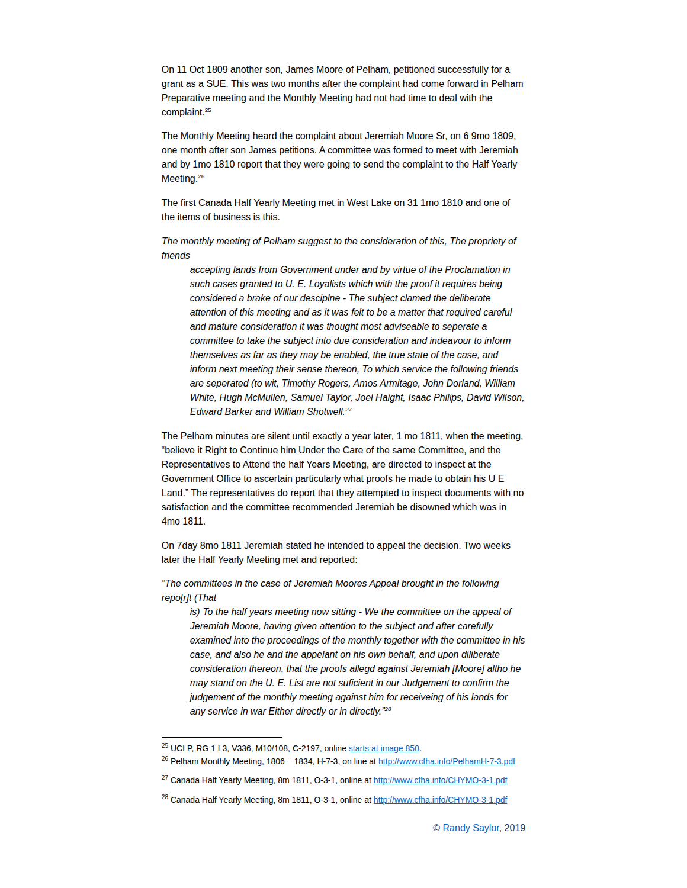On 11 Oct 1809 another son, James Moore of Pelham, petitioned successfully for a grant as a SUE. This was two months after the complaint had come forward in Pelham Preparative meeting and the Monthly Meeting had not had time to deal with the complaint.25
The Monthly Meeting heard the complaint about Jeremiah Moore Sr, on 6 9mo 1809, one month after son James petitions. A committee was formed to meet with Jeremiah and by 1mo 1810 report that they were going to send the complaint to the Half Yearly Meeting.26
The first Canada Half Yearly Meeting met in West Lake on 31 1mo 1810 and one of the items of business is this.
The monthly meeting of Pelham suggest to the consideration of this, The propriety of friends accepting lands from Government under and by virtue of the Proclamation in such cases granted to U. E. Loyalists which with the proof it requires being considered a brake of our desciplne - The subject clamed the deliberate attention of this meeting and as it was felt to be a matter that required careful and mature consideration it was thought most adviseable to seperate a committee to take the subject into due consideration and indeavour to inform themselves as far as they may be enabled, the true state of the case, and inform next meeting their sense thereon, To which service the following friends are seperated (to wit, Timothy Rogers, Amos Armitage, John Dorland, William White, Hugh McMullen, Samuel Taylor, Joel Haight, Isaac Philips, David Wilson, Edward Barker and William Shotwell.27
The Pelham minutes are silent until exactly a year later, 1 mo 1811, when the meeting, “believe it Right to Continue him Under the Care of the same Committee, and the Representatives to Attend the half Years Meeting, are directed to inspect at the Government Office to ascertain particularly what proofs he made to obtain his U E Land.” The representatives do report that they attempted to inspect documents with no satisfaction and the committee recommended Jeremiah be disowned which was in 4mo 1811.
On 7day 8mo 1811 Jeremiah stated he intended to appeal the decision. Two weeks later the Half Yearly Meeting met and reported:
“The committees in the case of Jeremiah Moores Appeal brought in the following repo[r]t (That is) To the half years meeting now sitting - We the committee on the appeal of Jeremiah Moore, having given attention to the subject and after carefully examined into the proceedings of the monthly together with the committee in his case, and also he and the appelant on his own behalf, and upon diliberate consideration thereon, that the proofs allegd against Jeremiah [Moore] altho he may stand on the U. E. List are not suficient in our Judgement to confirm the judgement of the monthly meeting against him for receiveing of his lands for any service in war Either directly or in directly.”28
25 UCLP, RG 1 L3, V336, M10/108, C-2197, online starts at image 850.
26 Pelham Monthly Meeting, 1806 – 1834, H-7-3, on line at http://www.cfha.info/PelhamH-7-3.pdf
27 Canada Half Yearly Meeting, 8m 1811, O-3-1, online at http://www.cfha.info/CHYMO-3-1.pdf
28 Canada Half Yearly Meeting, 8m 1811, O-3-1, online at http://www.cfha.info/CHYMO-3-1.pdf
© Randy Saylor, 2019